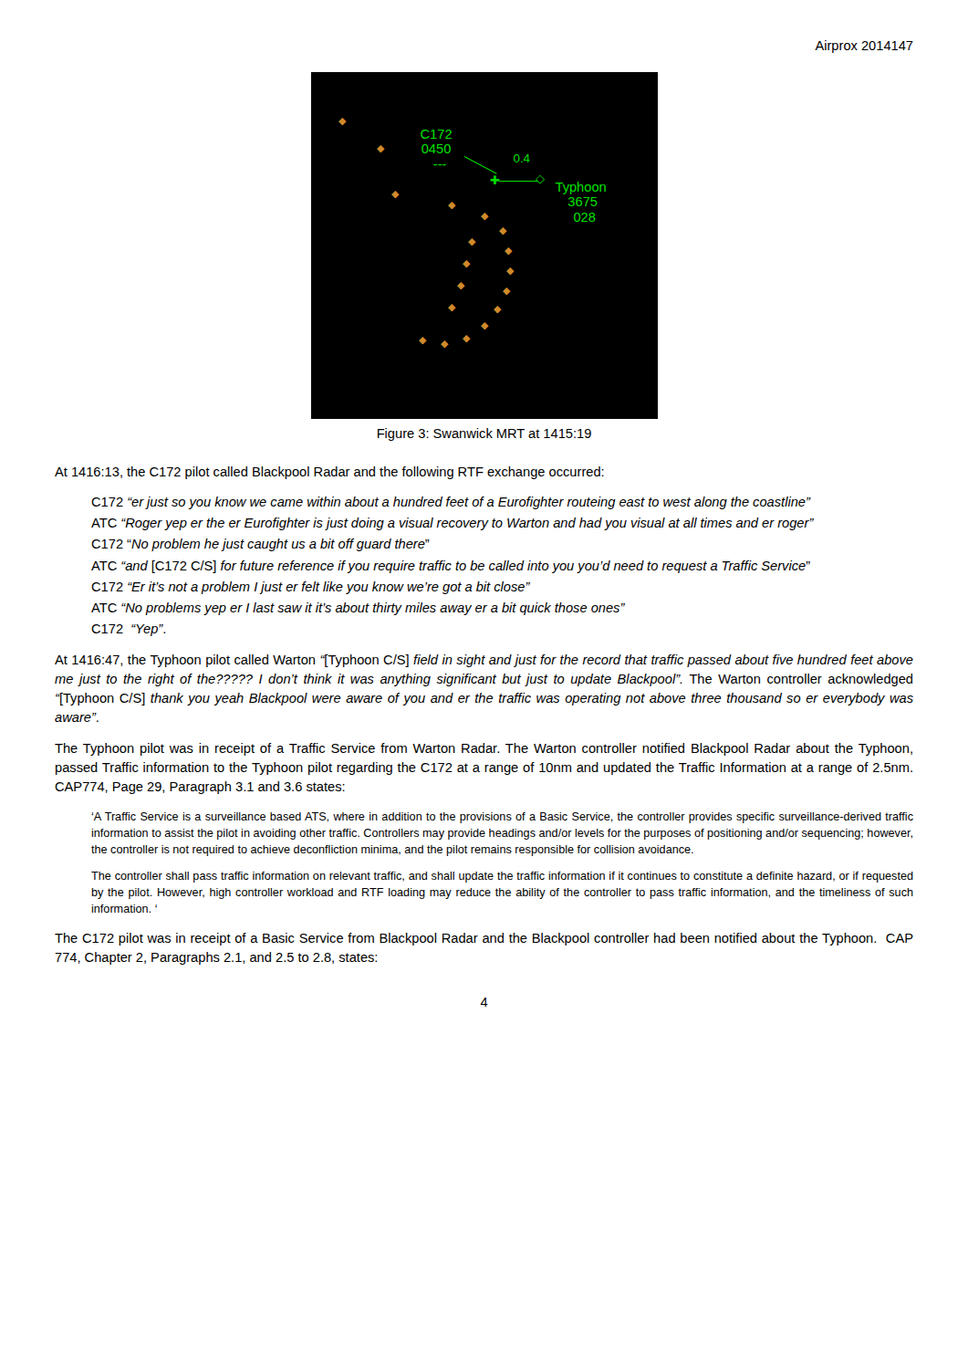Airprox 2014147
C172
0450
---
0.4
✚
◇
Typhoon
3675
028
◆
◆
◆
◆
◆
◆
◆
◆
◆
◆
◆
◆
◆
◆
◆
◆
◆
◆
Figure 3: Swanwick MRT at 1415:19
At 1416:13, the C172 pilot called Blackpool Radar and the following RTF exchange occurred:
C172 “er just so you know we came within about a hundred feet of a Eurofighter routeing east to west along the coastline”
ATC “Roger yep er the er Eurofighter is just doing a visual recovery to Warton and had you visual at all times and er roger”
C172 “No problem he just caught us a bit off guard there”
ATC “and [C172 C/S] for future reference if you require traffic to be called into you you’d need to request a Traffic Service”
C172 “Er it’s not a problem I just er felt like you know we’re got a bit close”
ATC “No problems yep er I last saw it it’s about thirty miles away er a bit quick those ones”
C172 “Yep”.
At 1416:47, the Typhoon pilot called Warton “[Typhoon C/S] field in sight and just for the record that traffic passed about five hundred feet above me just to the right of the????? I don’t think it was anything significant but just to update Blackpool”. The Warton controller acknowledged “[Typhoon C/S] thank you yeah Blackpool were aware of you and er the traffic was operating not above three thousand so er everybody was aware”.
The Typhoon pilot was in receipt of a Traffic Service from Warton Radar. The Warton controller notified Blackpool Radar about the Typhoon, passed Traffic information to the Typhoon pilot regarding the C172 at a range of 10nm and updated the Traffic Information at a range of 2.5nm. CAP774, Page 29, Paragraph 3.1 and 3.6 states:
‘A Traffic Service is a surveillance based ATS, where in addition to the provisions of a Basic Service, the controller provides specific surveillance-derived traffic information to assist the pilot in avoiding other traffic. Controllers may provide headings and/or levels for the purposes of positioning and/or sequencing; however, the controller is not required to achieve deconfliction minima, and the pilot remains responsible for collision avoidance.
The controller shall pass traffic information on relevant traffic, and shall update the traffic information if it continues to constitute a definite hazard, or if requested by the pilot. However, high controller workload and RTF loading may reduce the ability of the controller to pass traffic information, and the timeliness of such information. ‘
The C172 pilot was in receipt of a Basic Service from Blackpool Radar and the Blackpool controller had been notified about the Typhoon. CAP 774, Chapter 2, Paragraphs 2.1, and 2.5 to 2.8, states:
4